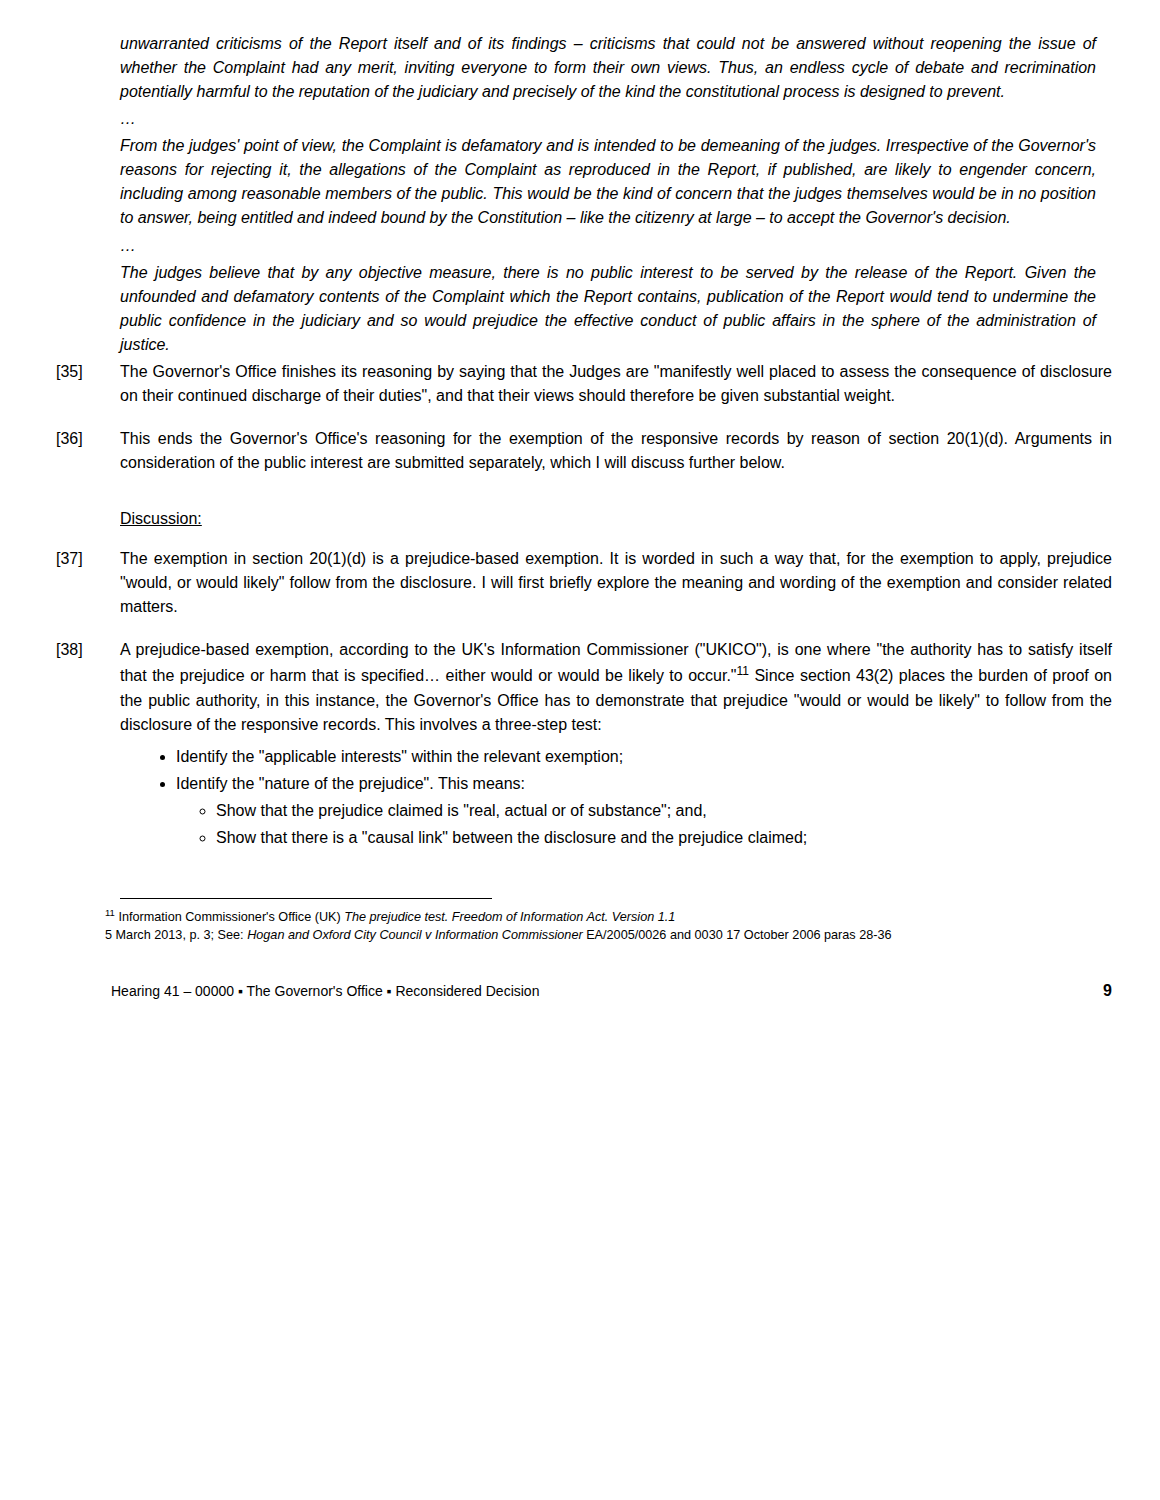unwarranted criticisms of the Report itself and of its findings – criticisms that could not be answered without reopening the issue of whether the Complaint had any merit, inviting everyone to form their own views. Thus, an endless cycle of debate and recrimination potentially harmful to the reputation of the judiciary and precisely of the kind the constitutional process is designed to prevent.
…
From the judges' point of view, the Complaint is defamatory and is intended to be demeaning of the judges. Irrespective of the Governor's reasons for rejecting it, the allegations of the Complaint as reproduced in the Report, if published, are likely to engender concern, including among reasonable members of the public. This would be the kind of concern that the judges themselves would be in no position to answer, being entitled and indeed bound by the Constitution – like the citizenry at large – to accept the Governor's decision.
…
The judges believe that by any objective measure, there is no public interest to be served by the release of the Report. Given the unfounded and defamatory contents of the Complaint which the Report contains, publication of the Report would tend to undermine the public confidence in the judiciary and so would prejudice the effective conduct of public affairs in the sphere of the administration of justice.
[35]
The Governor's Office finishes its reasoning by saying that the Judges are "manifestly well placed to assess the consequence of disclosure on their continued discharge of their duties", and that their views should therefore be given substantial weight.
[36]
This ends the Governor's Office's reasoning for the exemption of the responsive records by reason of section 20(1)(d). Arguments in consideration of the public interest are submitted separately, which I will discuss further below.
Discussion:
[37]
The exemption in section 20(1)(d) is a prejudice-based exemption. It is worded in such a way that, for the exemption to apply, prejudice "would, or would likely" follow from the disclosure. I will first briefly explore the meaning and wording of the exemption and consider related matters.
[38]
A prejudice-based exemption, according to the UK's Information Commissioner ("UKICO"), is one where "the authority has to satisfy itself that the prejudice or harm that is specified… either would or would be likely to occur."11 Since section 43(2) places the burden of proof on the public authority, in this instance, the Governor's Office has to demonstrate that prejudice "would or would be likely" to follow from the disclosure of the responsive records. This involves a three-step test:
Identify the "applicable interests" within the relevant exemption;
Identify the "nature of the prejudice". This means:
Show that the prejudice claimed is "real, actual or of substance"; and,
Show that there is a "causal link" between the disclosure and the prejudice claimed;
11 Information Commissioner's Office (UK) The prejudice test. Freedom of Information Act. Version 1.1
5 March 2013, p. 3; See: Hogan and Oxford City Council v Information Commissioner EA/2005/0026 and 0030 17 October 2006 paras 28-36
Hearing 41 – 00000 ▪ The Governor's Office ▪ Reconsidered Decision 9